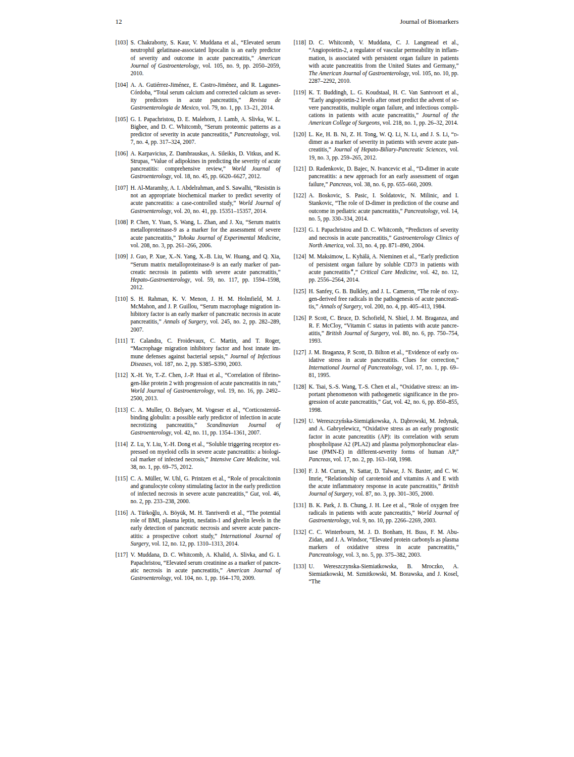12 Journal of Biomarkers
[103] S. Chakraborty, S. Kaur, V. Muddana et al., “Elevated serum neutrophil gelatinase-associated lipocalin is an early predictor of severity and outcome in acute pancreatitis,” American Journal of Gastroenterology, vol. 105, no. 9, pp. 2050–2059, 2010.
[104] A. A. Gutiérrez-Jiménez, E. Castro-Jiménez, and R. Lagunes-Córdoba, “Total serum calcium and corrected calcium as severity predictors in acute pancreatitis,” Revista de Gastroenterologia de Mexico, vol. 79, no. 1, pp. 13–21, 2014.
[105] G. I. Papachristou, D. E. Malehorn, J. Lamb, A. Slivka, W. L. Bigbee, and D. C. Whitcomb, “Serum proteomic patterns as a predictor of severity in acute pancreatitis,” Pancreatology, vol. 7, no. 4, pp. 317–324, 2007.
[106] A. Karpavicius, Z. Dambrauskas, A. Sileikis, D. Vitkus, and K. Strupas, “Value of adipokines in predicting the severity of acute pancreatitis: comprehensive review,” World Journal of Gastroenterology, vol. 18, no. 45, pp. 6620–6627, 2012.
[107] H. Al-Maramhy, A. I. Abdelrahman, and S. Sawalhi, “Resistin is not an appropriate biochemical marker to predict severity of acute pancreatitis: a case-controlled study,” World Journal of Gastroenterology, vol. 20, no. 41, pp. 15351–15357, 2014.
[108] P. Chen, Y. Yuan, S. Wang, L. Zhan, and J. Xu, “Serum matrix metalloproteinase-9 as a marker for the assessment of severe acute pancreatitis,” Tohoku Journal of Experimental Medicine, vol. 208, no. 3, pp. 261–266, 2006.
[109] J. Guo, P. Xue, X.-N. Yang, X.-B. Liu, W. Huang, and Q. Xia, “Serum matrix metalloproteinase-9 is an early marker of pancreatic necrosis in patients with severe acute pancreatitis,” Hepato-Gastroenterology, vol. 59, no. 117, pp. 1594–1598, 2012.
[110] S. H. Rahman, K. V. Menon, J. H. M. Holmfield, M. J. McMahon, and J. P. Guillou, “Serum macrophage migration inhibitory factor is an early marker of pancreatic necrosis in acute pancreatitis,” Annals of Surgery, vol. 245, no. 2, pp. 282–289, 2007.
[111] T. Calandra, C. Froidevaux, C. Martin, and T. Roger, “Macrophage migration inhibitory factor and host innate immune defenses against bacterial sepsis,” Journal of Infectious Diseases, vol. 187, no. 2, pp. S385–S390, 2003.
[112] X.-H. Ye, T.-Z. Chen, J.-P. Huai et al., “Correlation of fibrinogen-like protein 2 with progression of acute pancreatitis in rats,” World Journal of Gastroenterology, vol. 19, no. 16, pp. 2492–2500, 2013.
[113] C. A. Muller, O. Belyaev, M. Vogeser et al., “Corticosteroid-binding globulin: a possible early predictor of infection in acute necrotizing pancreatitis,” Scandinavian Journal of Gastroenterology, vol. 42, no. 11, pp. 1354–1361, 2007.
[114] Z. Lu, Y. Liu, Y.-H. Dong et al., “Soluble triggering receptor expressed on myeloid cells in severe acute pancreatitis: a biological marker of infected necrosis,” Intensive Care Medicine, vol. 38, no. 1, pp. 69–75, 2012.
[115] C. A. Müller, W. Uhl, G. Printzen et al., “Role of procalcitonin and granulocyte colony stimulating factor in the early prediction of infected necrosis in severe acute pancreatitis,” Gut, vol. 46, no. 2, pp. 233–238, 2000.
[116] A. Türkoğlu, A. Böyük, M. H. Tanriverdi et al., “The potential role of BMI, plasma leptin, nesfatin-1 and ghrelin levels in the early detection of pancreatic necrosis and severe acute pancreatitis: a prospective cohort study,” International Journal of Surgery, vol. 12, no. 12, pp. 1310–1313, 2014.
[117] V. Muddana, D. C. Whitcomb, A. Khalid, A. Slivka, and G. I. Papachristou, “Elevated serum creatinine as a marker of pancreatic necrosis in acute pancreatitis,” American Journal of Gastroenterology, vol. 104, no. 1, pp. 164–170, 2009.
[118] D. C. Whitcomb, V. Muddana, C. J. Langmead et al., “Angiopoietin-2, a regulator of vascular permeability in inflammation, is associated with persistent organ failure in patients with acute pancreatitis from the United States and Germany,” The American Journal of Gastroenterology, vol. 105, no. 10, pp. 2287–2292, 2010.
[119] K. T. Buddingh, L. G. Koudstaal, H. C. Van Santvoort et al., “Early angiopoietin-2 levels after onset predict the advent of severe pancreatitis, multiple organ failure, and infectious complications in patients with acute pancreatitis,” Journal of the American College of Surgeons, vol. 218, no. 1, pp. 26–32, 2014.
[120] L. Ke, H. B. Ni, Z. H. Tong, W. Q. Li, N. Li, and J. S. Li, “d-dimer as a marker of severity in patients with severe acute pancreatitis,” Journal of Hepato-Biliary-Pancreatic Sciences, vol. 19, no. 3, pp. 259–265, 2012.
[121] D. Radenkovic, D. Bajec, N. Ivancevic et al., “D-dimer in acute pancreatitis: a new approach for an early assessment of organ failure,” Pancreas, vol. 38, no. 6, pp. 655–660, 2009.
[122] A. Boskovic, S. Pasic, I. Soldatovic, N. Milinic, and I. Stankovic, “The role of D-dimer in prediction of the course and outcome in pediatric acute pancreatitis,” Pancreatology, vol. 14, no. 5, pp. 330–334, 2014.
[123] G. I. Papachristou and D. C. Whitcomb, “Predictors of severity and necrosis in acute pancreatitis,” Gastroenterology Clinics of North America, vol. 33, no. 4, pp. 871–890, 2004.
[124] M. Maksimow, L. Kyhälä, A. Nieminen et al., “Early prediction of persistent organ failure by soluble CD73 in patients with acute pancreatitis∗,” Critical Care Medicine, vol. 42, no. 12, pp. 2556–2564, 2014.
[125] H. Sanfey, G. B. Bulkley, and J. L. Cameron, “The role of oxygen-derived free radicals in the pathogenesis of acute pancreatitis,” Annals of Surgery, vol. 200, no. 4, pp. 405–413, 1984.
[126] P. Scott, C. Bruce, D. Schofield, N. Shiel, J. M. Braganza, and R. F. McCloy, “Vitamin C status in patients with acute pancreatitis,” British Journal of Surgery, vol. 80, no. 6, pp. 750–754, 1993.
[127] J. M. Braganza, P. Scott, D. Bilton et al., “Evidence of early oxidative stress in acute pancreatitis. Clues for correction,” International Journal of Pancreatology, vol. 17, no. 1, pp. 69–81, 1995.
[128] K. Tsai, S.-S. Wang, T.-S. Chen et al., “Oxidative stress: an important phenomenon with pathogenetic significance in the progression of acute pancreatitis,” Gut, vol. 42, no. 6, pp. 850–855, 1998.
[129] U. Wereszczyńska-Siemiątkowska, A. Dąbrowski, M. Jedynak, and A. Gabryelewicz, “Oxidative stress as an early prognostic factor in acute pancreatitis (AP): its correlation with serum phospholipase A2 (PLA2) and plasma polymorphonuclear elastase (PMN-E) in different-severity forms of human AP,” Pancreas, vol. 17, no. 2, pp. 163–168, 1998.
[130] F. J. M. Curran, N. Sattar, D. Talwar, J. N. Baxter, and C. W. Imrie, “Relationship of carotenoid and vitamins A and E with the acute inflammatory response in acute pancreatitis,” British Journal of Surgery, vol. 87, no. 3, pp. 301–305, 2000.
[131] B. K. Park, J. B. Chung, J. H. Lee et al., “Role of oxygen free radicals in patients with acute pancreatitis,” World Journal of Gastroenterology, vol. 9, no. 10, pp. 2266–2269, 2003.
[132] C. C. Winterbourn, M. J. D. Bonham, H. Buss, F. M. Abu-Zidan, and J. A. Windsor, “Elevated protein carbonyls as plasma markers of oxidative stress in acute pancreatitis,” Pancreatology, vol. 3, no. 5, pp. 375–382, 2003.
[133] U. Wereszczynska-Siemiatkowska, B. Mroczko, A. Siemiatkowski, M. Szmitkowski, M. Borawska, and J. Kosel, “The